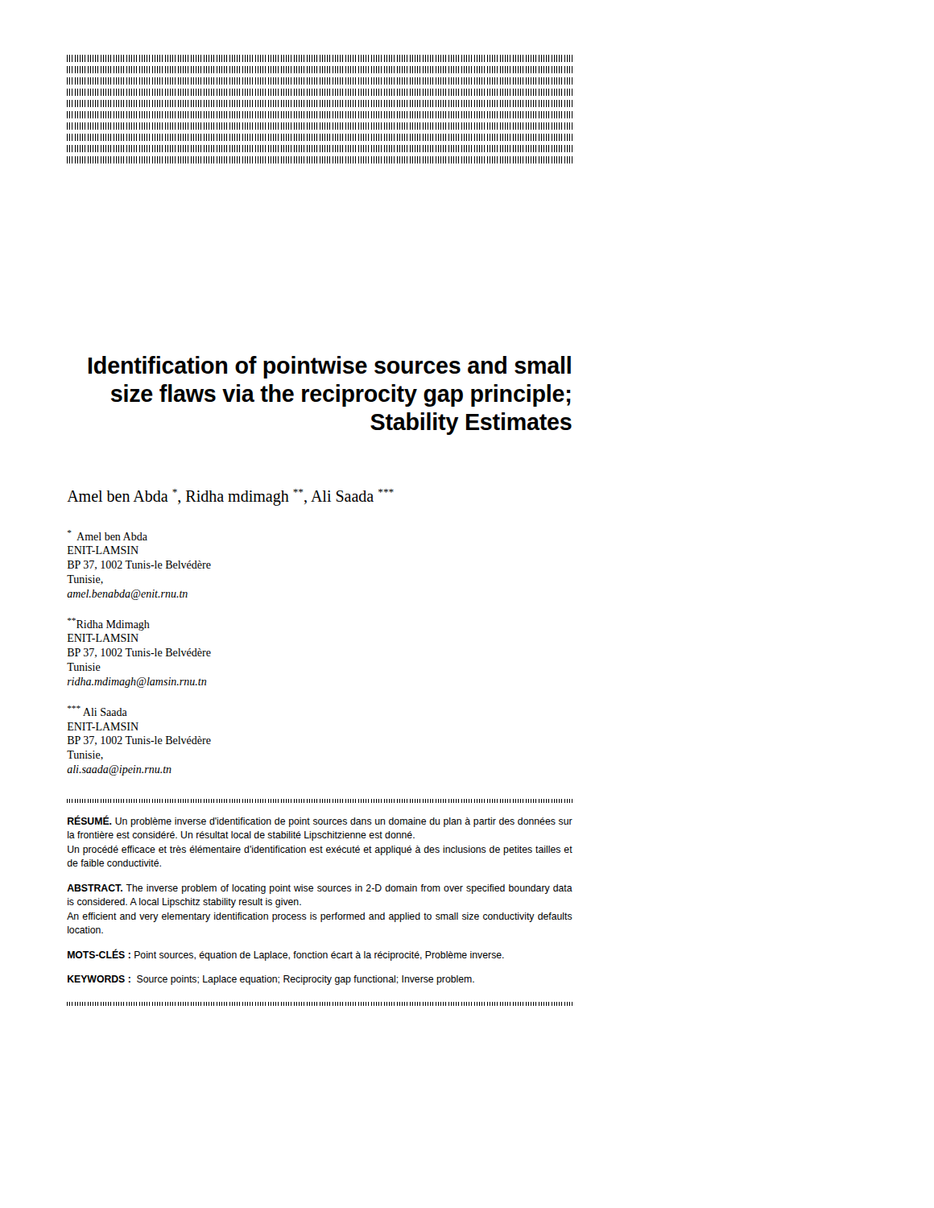Identification of pointwise sources and small size flaws via the reciprocity gap principle; Stability Estimates
Amel ben Abda *, Ridha mdimagh **, Ali Saada ***
* Amel ben Abda
ENIT-LAMSIN
BP 37, 1002 Tunis-le Belvédère
Tunisie,
amel.benabda@enit.rnu.tn
**Ridha Mdimagh
ENIT-LAMSIN
BP 37, 1002 Tunis-le Belvédère
Tunisie
ridha.mdimagh@lamsin.rnu.tn
*** Ali Saada
ENIT-LAMSIN
BP 37, 1002 Tunis-le Belvédère
Tunisie,
ali.saada@ipein.rnu.tn
RÉSUMÉ. Un problème inverse d'identification de point sources dans un domaine du plan à partir des données sur la frontière est considéré. Un résultat local de stabilité Lipschitzienne est donné.
Un procédé efficace et très élémentaire d'identification est exécuté et appliqué à des inclusions de petites tailles et de faible conductivité.
ABSTRACT. The inverse problem of locating point wise sources in 2-D domain from over specified boundary data is considered. A local Lipschitz stability result is given.
An efficient and very elementary identification process is performed and applied to small size conductivity defaults location.
MOTS-CLÉS : Point sources, équation de Laplace, fonction écart à la réciprocité, Problème inverse.
KEYWORDS : Source points; Laplace equation; Reciprocity gap functional; Inverse problem.